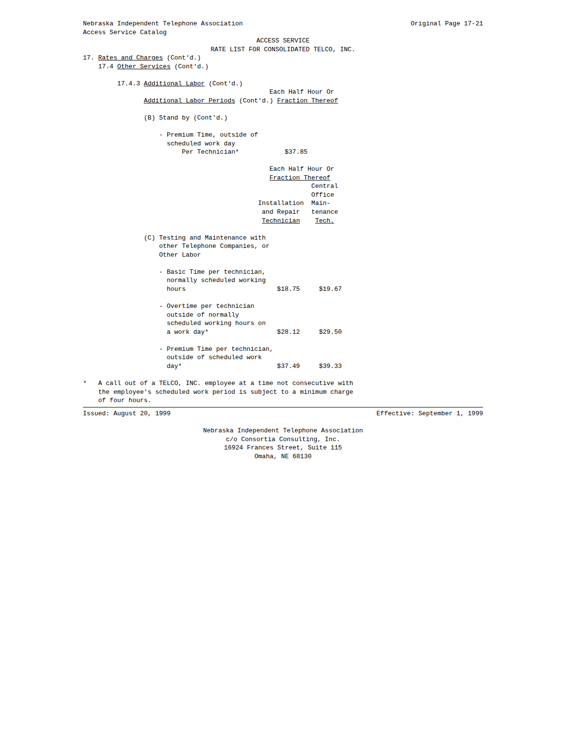Nebraska Independent Telephone Association Original Page 17-21
Access Service Catalog
ACCESS SERVICE
RATE LIST FOR CONSOLIDATED TELCO, INC.
17. Rates and Charges (Cont'd.)
    17.4 Other Services (Cont'd.)

         17.4.3 Additional Labor (Cont'd.)
                                                 Each Half Hour Or
                Additional Labor Periods (Cont'd.) Fraction Thereof

                (B) Stand by (Cont'd.)

                    - Premium Time, outside of
                      scheduled work day
                          Per Technician*            $37.85

                                                 Each Half Hour Or
                                                 Fraction Thereof
                                                            Central
                                                            Office
                                              Installation  Main-
                                               and Repair   tenance
                                               Technician    Tech.

                (C) Testing and Maintenance with
                    other Telephone Companies, or
                    Other Labor

                    - Basic Time per technician,
                      normally scheduled working
                      hours                        $18.75     $19.67

                    - Overtime per technician
                      outside of normally
                      scheduled working hours on
                      a work day*                  $28.12     $29.50

                    - Premium Time per technician,
                      outside of scheduled work
                      day*                         $37.49     $39.33

*   A call out of a TELCO, INC. employee at a time not consecutive with
    the employee's scheduled work period is subject to a minimum charge
    of four hours.
Issued: August 20, 1999 Effective: September 1, 1999
Nebraska Independent Telephone Association
c/o Consortia Consulting, Inc.
16924 Frances Street, Suite 115
Omaha, NE 68130